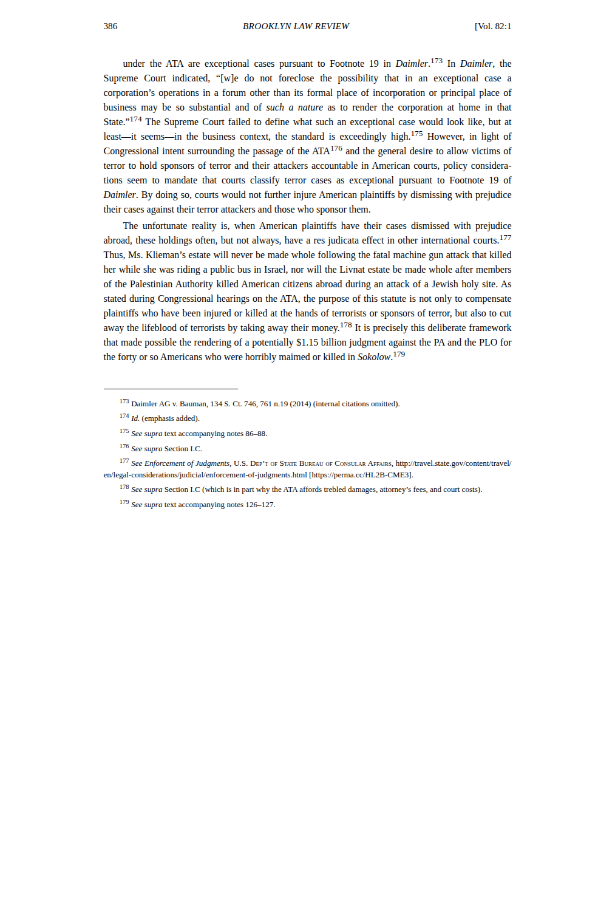386 BROOKLYN LAW REVIEW [Vol. 82:1
under the ATA are exceptional cases pursuant to Footnote 19 in Daimler.173 In Daimler, the Supreme Court indicated, “[w]e do not foreclose the possibility that in an exceptional case a corporation’s operations in a forum other than its formal place of incorporation or principal place of business may be so substantial and of such a nature as to render the corporation at home in that State.”174 The Supreme Court failed to define what such an exceptional case would look like, but at least—it seems—in the business context, the standard is exceedingly high.175 However, in light of Congressional intent surrounding the passage of the ATA176 and the general desire to allow victims of terror to hold sponsors of terror and their attackers accountable in American courts, policy considerations seem to mandate that courts classify terror cases as exceptional pursuant to Footnote 19 of Daimler. By doing so, courts would not further injure American plaintiffs by dismissing with prejudice their cases against their terror attackers and those who sponsor them.
The unfortunate reality is, when American plaintiffs have their cases dismissed with prejudice abroad, these holdings often, but not always, have a res judicata effect in other international courts.177 Thus, Ms. Klieman’s estate will never be made whole following the fatal machine gun attack that killed her while she was riding a public bus in Israel, nor will the Livnat estate be made whole after members of the Palestinian Authority killed American citizens abroad during an attack of a Jewish holy site. As stated during Congressional hearings on the ATA, the purpose of this statute is not only to compensate plaintiffs who have been injured or killed at the hands of terrorists or sponsors of terror, but also to cut away the lifeblood of terrorists by taking away their money.178 It is precisely this deliberate framework that made possible the rendering of a potentially $1.15 billion judgment against the PA and the PLO for the forty or so Americans who were horribly maimed or killed in Sokolow.179
173 Daimler AG v. Bauman, 134 S. Ct. 746, 761 n.19 (2014) (internal citations omitted).
174 Id. (emphasis added).
175 See supra text accompanying notes 86–88.
176 See supra Section I.C.
177 See Enforcement of Judgments, U.S. Dep’t of State Bureau of Consular Affairs, http://travel.state.gov/content/travel/en/legal-considerations/judicial/enforcement-of-judgments.html [https://perma.cc/HL2B-CME3].
178 See supra Section I.C (which is in part why the ATA affords trebled damages, attorney’s fees, and court costs).
179 See supra text accompanying notes 126–127.